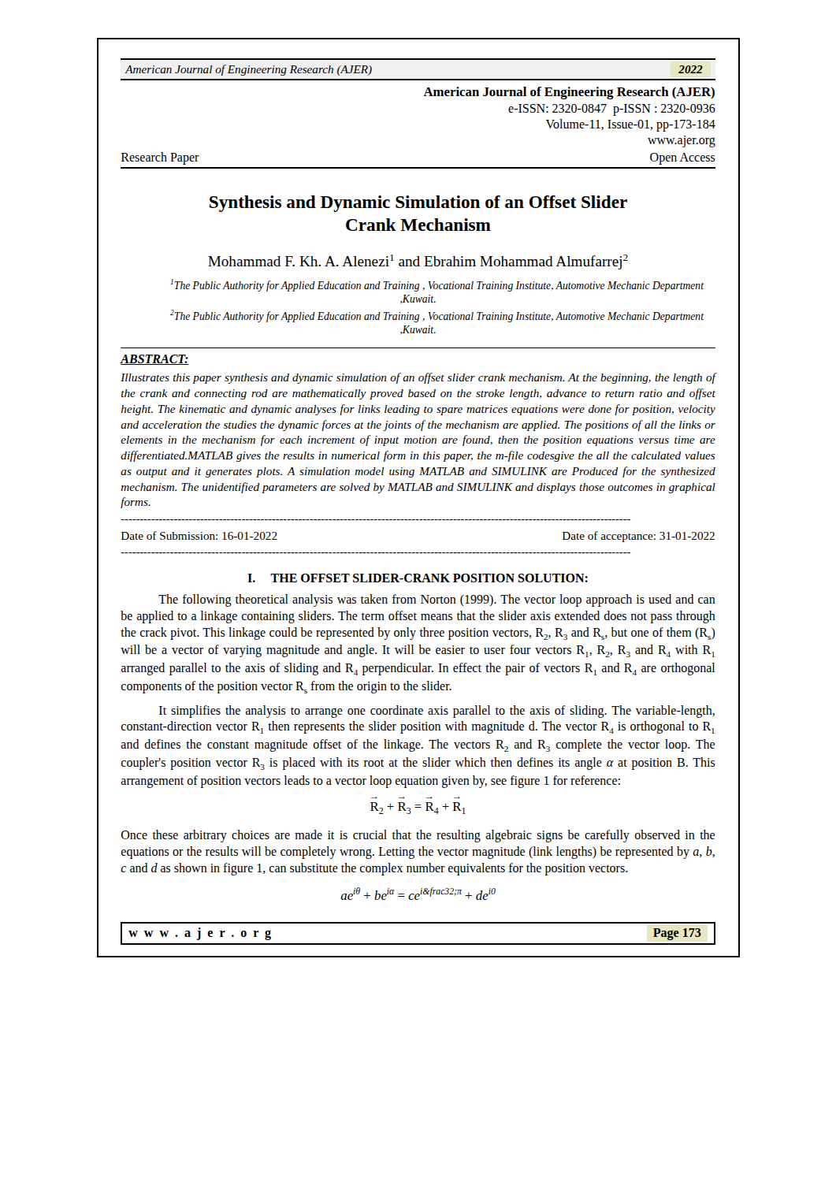American Journal of Engineering Research (AJER) 2022
American Journal of Engineering Research (AJER)
e-ISSN: 2320-0847 p-ISSN : 2320-0936
Volume-11, Issue-01, pp-173-184
www.ajer.org
Research Paper Open Access
Synthesis and Dynamic Simulation of an Offset Slider
Crank Mechanism
Mohammad F. Kh. A. Alenezi1 and Ebrahim Mohammad Almufarrej2
1The Public Authority for Applied Education and Training , Vocational Training Institute, Automotive Mechanic Department ,Kuwait.
2The Public Authority for Applied Education and Training , Vocational Training Institute, Automotive Mechanic Department ,Kuwait.
ABSTRACT:
Illustrates this paper synthesis and dynamic simulation of an offset slider crank mechanism. At the beginning, the length of the crank and connecting rod are mathematically proved based on the stroke length, advance to return ratio and offset height. The kinematic and dynamic analyses for links leading to spare matrices equations were done for position, velocity and acceleration the studies the dynamic forces at the joints of the mechanism are applied. The positions of all the links or elements in the mechanism for each increment of input motion are found, then the position equations versus time are differentiated.MATLAB gives the results in numerical form in this paper, the m-file codesgive the all the calculated values as output and it generates plots. A simulation model using MATLAB and SIMULINK are Produced for the synthesized mechanism. The unidentified parameters are solved by MATLAB and SIMULINK and displays those outcomes in graphical forms.
---------------------------------------------------------------------------------------------------------------------------------------
Date of Submission: 16-01-2022 Date of acceptance: 31-01-2022
---------------------------------------------------------------------------------------------------------------------------------------
I. THE OFFSET SLIDER-CRANK POSITION SOLUTION:
The following theoretical analysis was taken from Norton (1999). The vector loop approach is used and can be applied to a linkage containing sliders. The term offset means that the slider axis extended does not pass through the crack pivot. This linkage could be represented by only three position vectors, R2, R3 and Rs, but one of them (Rs) will be a vector of varying magnitude and angle. It will be easier to user four vectors R1, R2, R3 and R4 with R1 arranged parallel to the axis of sliding and R4 perpendicular. In effect the pair of vectors R1 and R4 are orthogonal components of the position vector Rs from the origin to the slider.
It simplifies the analysis to arrange one coordinate axis parallel to the axis of sliding. The variable-length, constant-direction vector R1 then represents the slider position with magnitude d. The vector R4 is orthogonal to R1 and defines the constant magnitude offset of the linkage. The vectors R2 and R3 complete the vector loop. The coupler's position vector R3 is placed with its root at the slider which then defines its angle α at position B. This arrangement of position vectors leads to a vector loop equation given by, see figure 1 for reference:
R2 + R3 = R4 + R1
Once these arbitrary choices are made it is crucial that the resulting algebraic signs be carefully observed in the equations or the results will be completely wrong. Letting the vector magnitude (link lengths) be represented by a, b, c and d as shown in figure 1, can substitute the complex number equivalents for the position vectors.
aeiθ + beiα = cei&frac32;π + dei0
w w w . a j e r . o r g Page 173